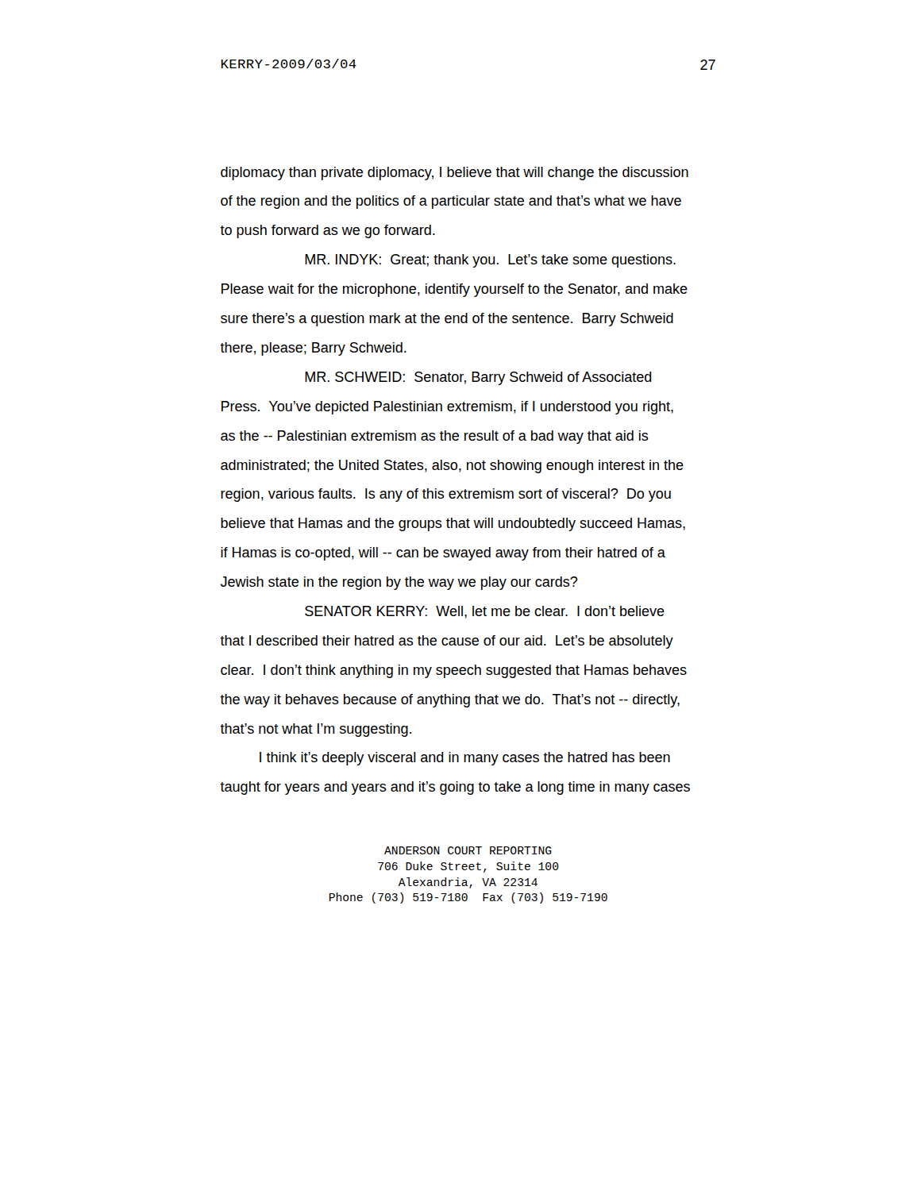KERRY-2009/03/04
27
diplomacy than private diplomacy, I believe that will change the discussion
of the region and the politics of a particular state and that’s what we have
to push forward as we go forward.
MR. INDYK: Great; thank you. Let’s take some questions.
Please wait for the microphone, identify yourself to the Senator, and make
sure there’s a question mark at the end of the sentence. Barry Schweid
there, please; Barry Schweid.
MR. SCHWEID: Senator, Barry Schweid of Associated
Press. You’ve depicted Palestinian extremism, if I understood you right,
as the -- Palestinian extremism as the result of a bad way that aid is
administrated; the United States, also, not showing enough interest in the
region, various faults. Is any of this extremism sort of visceral? Do you
believe that Hamas and the groups that will undoubtedly succeed Hamas,
if Hamas is co-opted, will -- can be swayed away from their hatred of a
Jewish state in the region by the way we play our cards?
SENATOR KERRY: Well, let me be clear. I don’t believe
that I described their hatred as the cause of our aid. Let’s be absolutely
clear. I don’t think anything in my speech suggested that Hamas behaves
the way it behaves because of anything that we do. That’s not -- directly,
that’s not what I’m suggesting.
I think it’s deeply visceral and in many cases the hatred has been
taught for years and years and it’s going to take a long time in many cases
ANDERSON COURT REPORTING
706 Duke Street, Suite 100
Alexandria, VA 22314
Phone (703) 519-7180 Fax (703) 519-7190